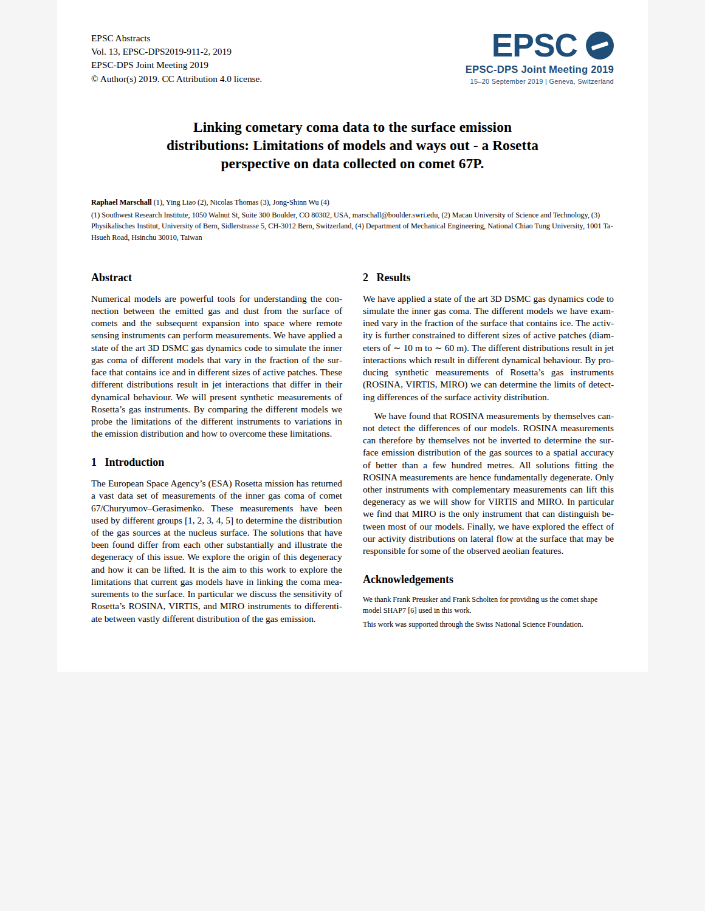EPSC Abstracts
Vol. 13, EPSC-DPS2019-911-2, 2019
EPSC-DPS Joint Meeting 2019
© Author(s) 2019. CC Attribution 4.0 license.
EPSC
EPSC-DPS Joint Meeting 2019
15–20 September 2019 | Geneva, Switzerland
Linking cometary coma data to the surface emission
distributions: Limitations of models and ways out - a Rosetta
perspective on data collected on comet 67P.
Raphael Marschall (1), Ying Liao (2), Nicolas Thomas (3), Jong-Shinn Wu (4)
(1) Southwest Research Institute, 1050 Walnut St, Suite 300 Boulder, CO 80302, USA, marschall@boulder.swri.edu, (2) Macau University of Science and Technology, (3) Physikalisches Institut, University of Bern, Sidlerstrasse 5, CH-3012 Bern, Switzerland, (4) Department of Mechanical Engineering, National Chiao Tung University, 1001 Ta-Hsueh Road, Hsinchu 30010, Taiwan
Abstract
Numerical models are powerful tools for understanding the connection between the emitted gas and dust from the surface of comets and the subsequent expansion into space where remote sensing instruments can perform measurements. We have applied a state of the art 3D DSMC gas dynamics code to simulate the inner gas coma of different models that vary in the fraction of the surface that contains ice and in different sizes of active patches. These different distributions result in jet interactions that differ in their dynamical behaviour. We will present synthetic measurements of Rosetta’s gas instruments. By comparing the different models we probe the limitations of the different instruments to variations in the emission distribution and how to overcome these limitations.
1 Introduction
The European Space Agency’s (ESA) Rosetta mission has returned a vast data set of measurements of the inner gas coma of comet 67/Churyumov–Gerasimenko. These measurements have been used by different groups [1, 2, 3, 4, 5] to determine the distribution of the gas sources at the nucleus surface. The solutions that have been found differ from each other substantially and illustrate the degeneracy of this issue. We explore the origin of this degeneracy and how it can be lifted. It is the aim to this work to explore the limitations that current gas models have in linking the coma measurements to the surface. In particular we discuss the sensitivity of Rosetta’s ROSINA, VIRTIS, and MIRO instruments to differentiate between vastly different distribution of the gas emission.
2 Results
We have applied a state of the art 3D DSMC gas dynamics code to simulate the inner gas coma. The different models we have examined vary in the fraction of the surface that contains ice. The activity is further constrained to different sizes of active patches (diameters of ∼ 10 m to ∼ 60 m). The different distributions result in jet interactions which result in different dynamical behaviour. By producing synthetic measurements of Rosetta’s gas instruments (ROSINA, VIRTIS, MIRO) we can determine the limits of detecting differences of the surface activity distribution.
We have found that ROSINA measurements by themselves cannot detect the differences of our models. ROSINA measurements can therefore by themselves not be inverted to determine the surface emission distribution of the gas sources to a spatial accuracy of better than a few hundred metres. All solutions fitting the ROSINA measurements are hence fundamentally degenerate. Only other instruments with complementary measurements can lift this degeneracy as we will show for VIRTIS and MIRO. In particular we find that MIRO is the only instrument that can distinguish between most of our models. Finally, we have explored the effect of our activity distributions on lateral flow at the surface that may be responsible for some of the observed aeolian features.
Acknowledgements
We thank Frank Preusker and Frank Scholten for providing us the comet shape model SHAP7 [6] used in this work.
This work was supported through the Swiss National Science Foundation.